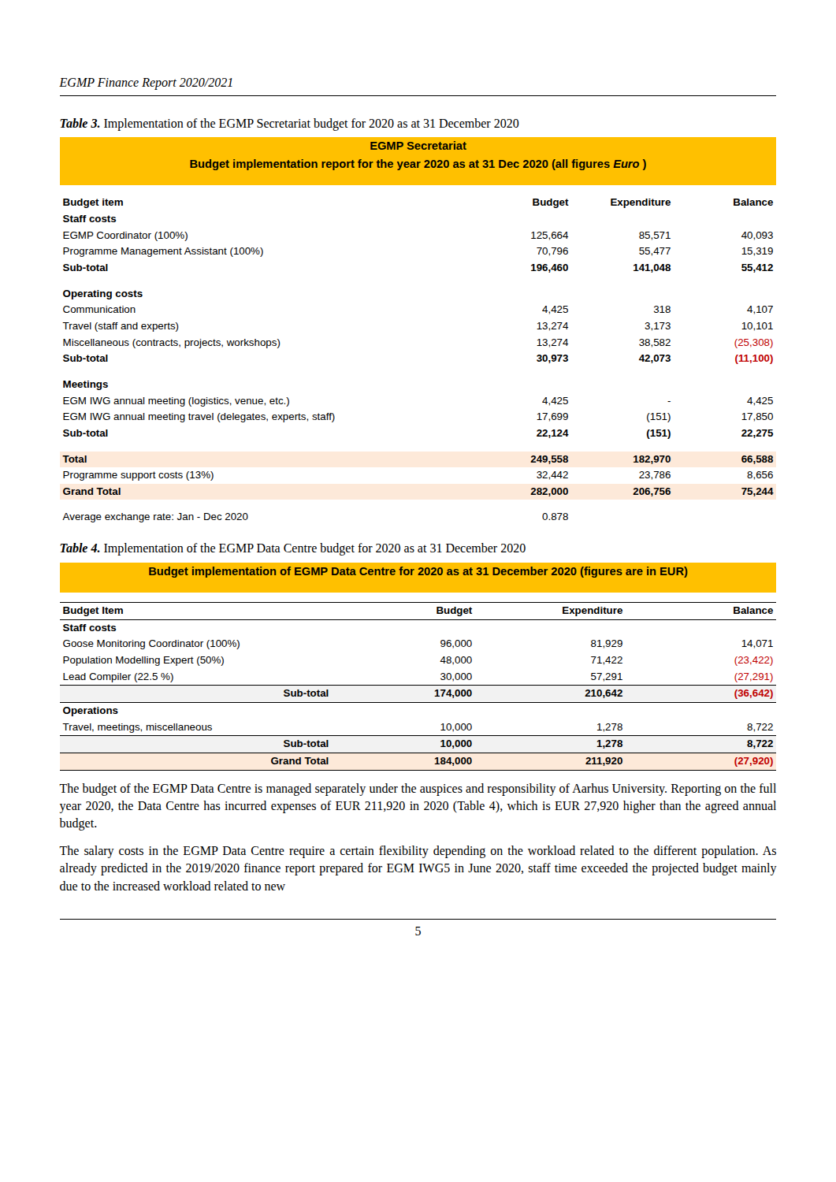EGMP Finance Report 2020/2021
Table 3. Implementation of the EGMP Secretariat budget for 2020 as at 31 December 2020
| EGMP Secretariat |
| Budget implementation report for the year 2020 as at 31 Dec 2020 (all figures Euro ) |
| Budget item | | Budget | Expenditure | Balance |
| Staff costs | | | | |
| EGMP Coordinator (100%) | | 125,664 | 85,571 | 40,093 |
| Programme Management Assistant (100%) | | 70,796 | 55,477 | 15,319 |
| Sub-total | | 196,460 | 141,048 | 55,412 |
| Operating costs | | | | |
| Communication | | 4,425 | 318 | 4,107 |
| Travel (staff and experts) | | 13,274 | 3,173 | 10,101 |
| Miscellaneous (contracts, projects, workshops) | | 13,274 | 38,582 | (25,308) |
| Sub-total | | 30,973 | 42,073 | (11,100) |
| Meetings | | | | |
| EGM IWG annual meeting (logistics, venue, etc.) | | 4,425 | - | 4,425 |
| EGM IWG annual meeting travel (delegates, experts, staff) | | 17,699 | (151) | 17,850 |
| Sub-total | | 22,124 | (151) | 22,275 |
| Total | | 249,558 | 182,970 | 66,588 |
| Programme support costs (13%) | | 32,442 | 23,786 | 8,656 |
| Grand Total | | 282,000 | 206,756 | 75,244 |
| Average exchange rate: Jan - Dec 2020 | | 0.878 | | |
Table 4. Implementation of the EGMP Data Centre budget for 2020 as at 31 December 2020
| Budget implementation of EGMP Data Centre for 2020 as at 31 December 2020 (figures are in EUR) |
| Budget Item | Budget | Expenditure | Balance |
| Staff costs | | | |
| Goose Monitoring Coordinator (100%) | 96,000 | 81,929 | 14,071 |
| Population Modelling Expert (50%) | 48,000 | 71,422 | (23,422) |
| Lead Compiler (22.5 %) | 30,000 | 57,291 | (27,291) |
| Sub-total | 174,000 | 210,642 | (36,642) |
| Operations | | | |
| Travel, meetings, miscellaneous | 10,000 | 1,278 | 8,722 |
| Sub-total | 10,000 | 1,278 | 8,722 |
| Grand Total | 184,000 | 211,920 | (27,920) |
The budget of the EGMP Data Centre is managed separately under the auspices and responsibility of Aarhus University. Reporting on the full year 2020, the Data Centre has incurred expenses of EUR 211,920 in 2020 (Table 4), which is EUR 27,920 higher than the agreed annual budget.
The salary costs in the EGMP Data Centre require a certain flexibility depending on the workload related to the different population. As already predicted in the 2019/2020 finance report prepared for EGM IWG5 in June 2020, staff time exceeded the projected budget mainly due to the increased workload related to new
5